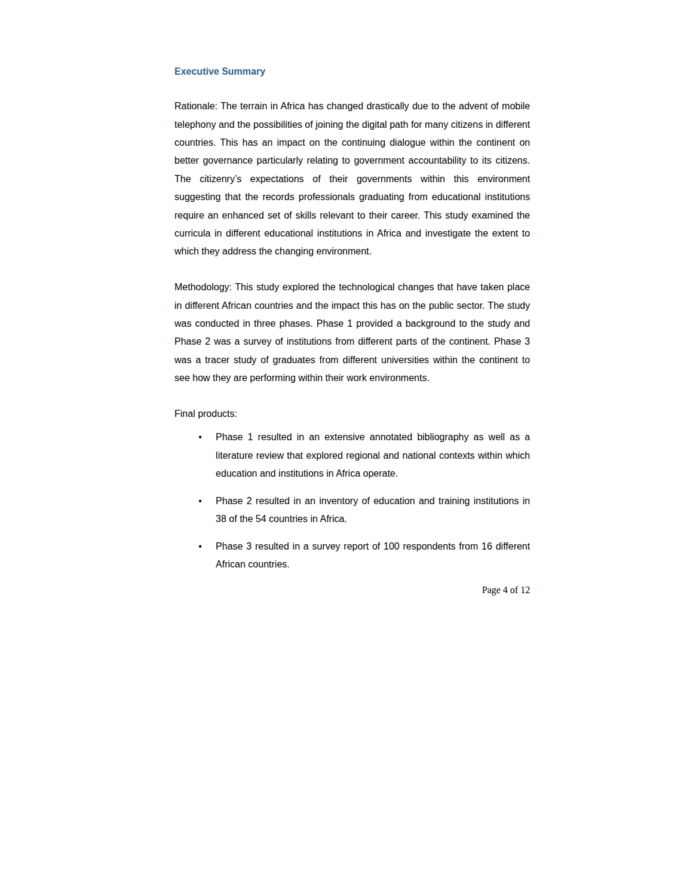Executive Summary
Rationale: The terrain in Africa has changed drastically due to the advent of mobile telephony and the possibilities of joining the digital path for many citizens in different countries. This has an impact on the continuing dialogue within the continent on better governance particularly relating to government accountability to its citizens. The citizenry’s expectations of their governments within this environment suggesting that the records professionals graduating from educational institutions require an enhanced set of skills relevant to their career. This study examined the curricula in different educational institutions in Africa and investigate the extent to which they address the changing environment.
Methodology: This study explored the technological changes that have taken place in different African countries and the impact this has on the public sector. The study was conducted in three phases. Phase 1 provided a background to the study and Phase 2 was a survey of institutions from different parts of the continent. Phase 3 was a tracer study of graduates from different universities within the continent to see how they are performing within their work environments.
Final products:
Phase 1 resulted in an extensive annotated bibliography as well as a literature review that explored regional and national contexts within which education and institutions in Africa operate.
Phase 2 resulted in an inventory of education and training institutions in 38 of the 54 countries in Africa.
Phase 3 resulted in a survey report of 100 respondents from 16 different African countries.
Page 4 of 12